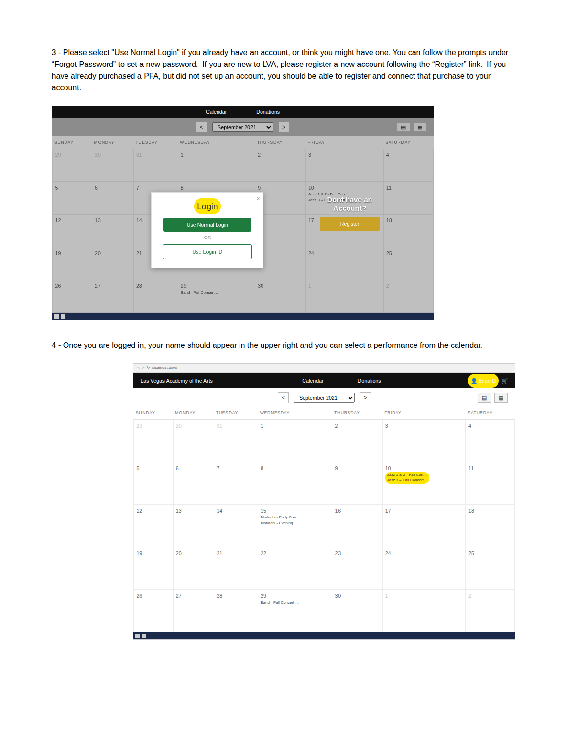3 - Please select "Use Normal Login" if you already have an account, or think you might have one. You can follow the prompts under “Forgot Password” to set a new password. If you are new to LVA, please register a new account following the “Register” link. If you have already purchased a PFA, but did not set up an account, you should be able to register and connect that purchase to your account.
Calendar Donations
< September 2021 > ▤▦
| SUNDAY | MONDAY | TUESDAY | WEDNESDAY | THURSDAY | FRIDAY | SATURDAY |
| --- | --- | --- | --- | --- | --- | --- |
| 29 | 30 | 31 | 1 | 2 | 3 | 4 |
| 5 | 6 | 7 | 8 | 9 | 10 Jazz 1 & 2 - Fall Con... Jazz 3 – Fall Concert... | 11 |
| 12 | 13 | 14 | 15 Mariachi – Early Con... Mariachi – Evening ... | 16 | 17 | 18 |
| 19 | 20 | 21 | 22 | 23 | 24 | 25 |
| 26 | 27 | 28 | 29 Band - Fall Concert ... | 30 | 1 | 2 |
×
Login
Use Normal Login
OR
Use Login ID
Dont have an
Account?
Register
4 - Once you are logged in, your name should appear in the upper right and you can select a performance from the calendar.
< > ↻ localhost:3000
Las Vegas Academy of the Arts Calendar Donations 👤 Brian D 🛒
< September 2021 > ▤▦
| SUNDAY | MONDAY | TUESDAY | WEDNESDAY | THURSDAY | FRIDAY | SATURDAY |
| --- | --- | --- | --- | --- | --- | --- |
| 29 | 30 | 31 | 1 | 2 | 3 | 4 |
| 5 | 6 | 7 | 8 | 9 | 10 Jazz 1 & 2 - Fall Con... Jazz 3 – Fall Concert... | 11 |
| 12 | 13 | 14 | 15 Mariachi - Early Con... Mariachi - Evening ... | 16 | 17 | 18 |
| 19 | 20 | 21 | 22 | 23 | 24 | 25 |
| 26 | 27 | 28 | 29 Band - Fall Concert ... | 30 | 1 | 2 |